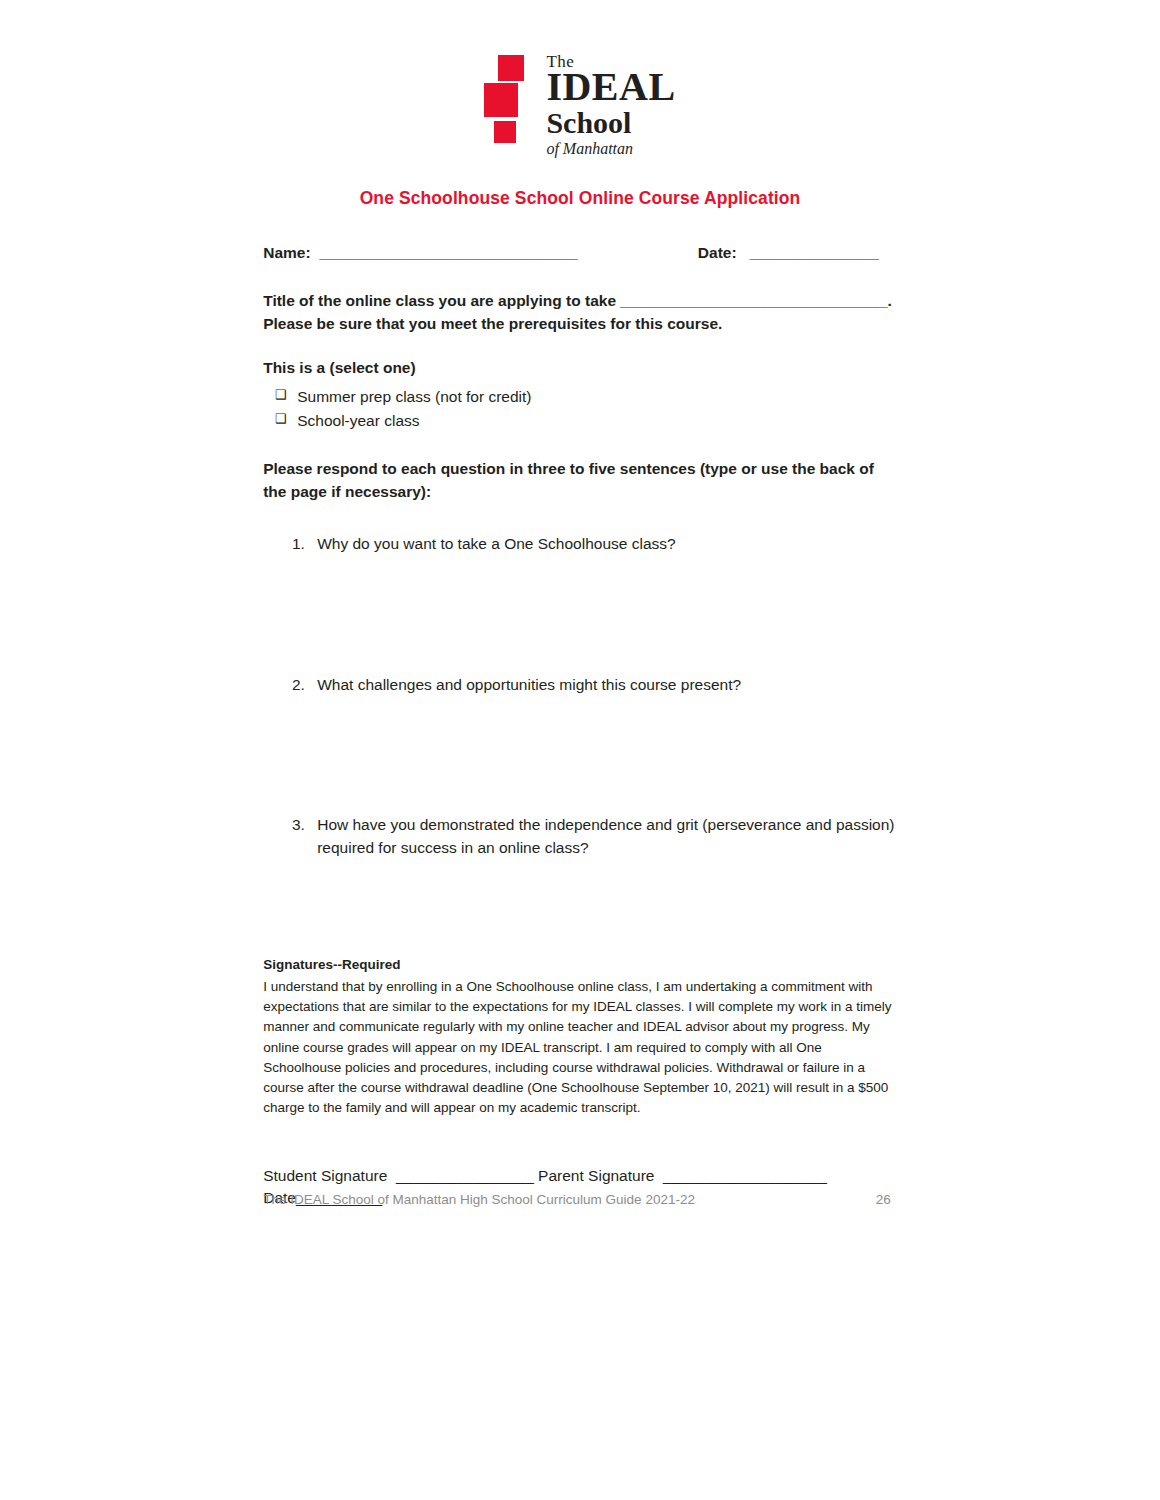The
IDEAL
School
of Manhattan
One Schoolhouse School Online Course Application
Name: ______________________________
Date: _______________
Title of the online class you are applying to take _______________________________.
Please be sure that you meet the prerequisites for this course.
This is a (select one)
Summer prep class (not for credit)
School-year class
Please respond to each question in three to five sentences (type or use the back of the page if necessary):
Why do you want to take a One Schoolhouse class?
What challenges and opportunities might this course present?
How have you demonstrated the independence and grit (perseverance and passion) required for success in an online class?
Signatures--Required
I understand that by enrolling in a One Schoolhouse online class, I am undertaking a commitment with expectations that are similar to the expectations for my IDEAL classes. I will complete my work in a timely manner and communicate regularly with my online teacher and IDEAL advisor about my progress. My online course grades will appear on my IDEAL transcript. I am required to comply with all One Schoolhouse policies and procedures, including course withdrawal policies. Withdrawal or failure in a course after the course withdrawal deadline (One Schoolhouse September 10, 2021) will result in a $500 charge to the family and will appear on my academic transcript.
Student Signature ________________ Parent Signature ___________________ Date__________
The IDEAL School of Manhattan High School Curriculum Guide 2021-22
26